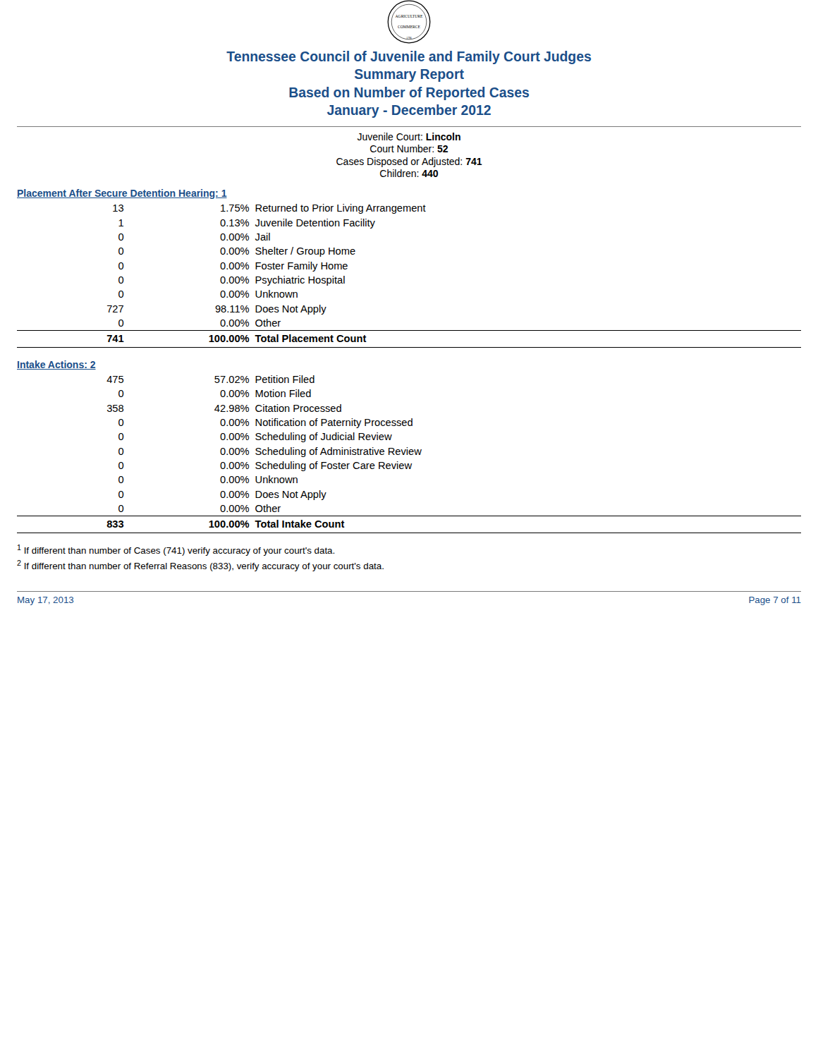Tennessee Council of Juvenile and Family Court Judges
Summary Report
Based on Number of Reported Cases
January - December 2012
Juvenile Court: Lincoln
Court Number: 52
Cases Disposed or Adjusted: 741
Children: 440
Placement After Secure Detention Hearing: 1
| 13 | 1.75% | Returned to Prior Living Arrangement |
| 1 | 0.13% | Juvenile Detention Facility |
| 0 | 0.00% | Jail |
| 0 | 0.00% | Shelter / Group Home |
| 0 | 0.00% | Foster Family Home |
| 0 | 0.00% | Psychiatric Hospital |
| 0 | 0.00% | Unknown |
| 727 | 98.11% | Does Not Apply |
| 0 | 0.00% | Other |
| 741 | 100.00% | Total Placement Count |
Intake Actions: 2
| 475 | 57.02% | Petition Filed |
| 0 | 0.00% | Motion Filed |
| 358 | 42.98% | Citation Processed |
| 0 | 0.00% | Notification of Paternity Processed |
| 0 | 0.00% | Scheduling of Judicial Review |
| 0 | 0.00% | Scheduling of Administrative Review |
| 0 | 0.00% | Scheduling of Foster Care Review |
| 0 | 0.00% | Unknown |
| 0 | 0.00% | Does Not Apply |
| 0 | 0.00% | Other |
| 833 | 100.00% | Total Intake Count |
1 If different than number of Cases (741) verify accuracy of your court's data.
2 If different than number of Referral Reasons (833), verify accuracy of your court's data.
May 17, 2013 Page 7 of 11